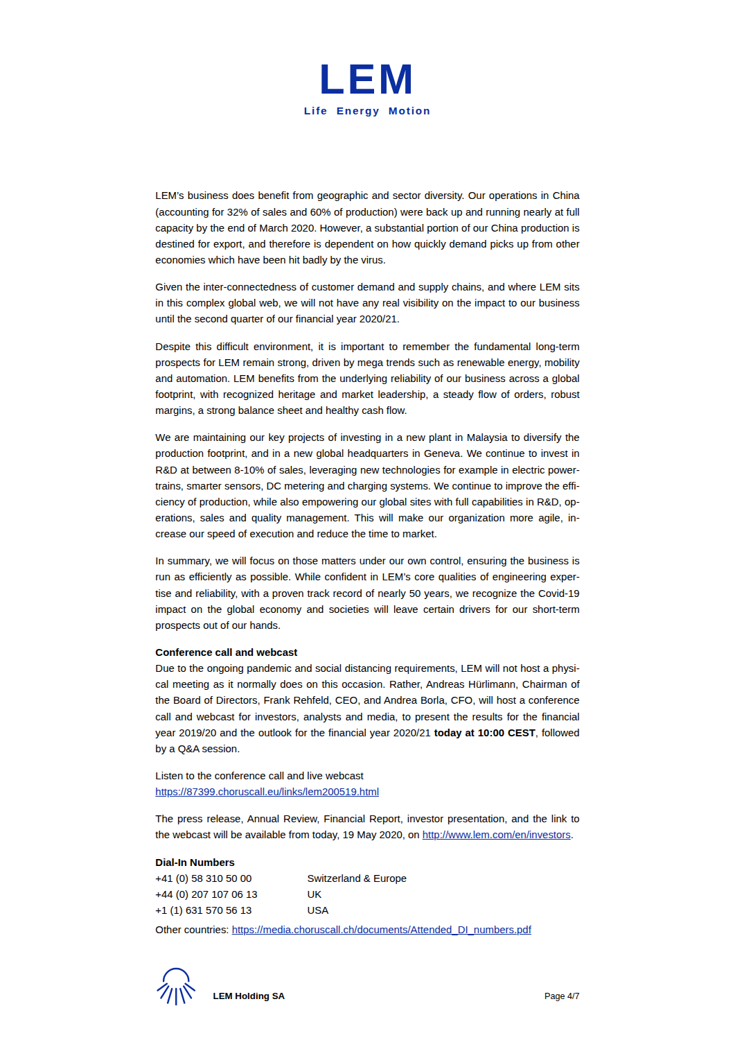LEM
Life Energy Motion
LEM’s business does benefit from geographic and sector diversity. Our operations in China (accounting for 32% of sales and 60% of production) were back up and running nearly at full capacity by the end of March 2020. However, a substantial portion of our China production is destined for export, and therefore is dependent on how quickly demand picks up from other economies which have been hit badly by the virus.
Given the inter-connectedness of customer demand and supply chains, and where LEM sits in this complex global web, we will not have any real visibility on the impact to our business until the second quarter of our financial year 2020/21.
Despite this difficult environment, it is important to remember the fundamental long-term prospects for LEM remain strong, driven by mega trends such as renewable energy, mobility and automation. LEM benefits from the underlying reliability of our business across a global footprint, with recognized heritage and market leadership, a steady flow of orders, robust margins, a strong balance sheet and healthy cash flow.
We are maintaining our key projects of investing in a new plant in Malaysia to diversify the production footprint, and in a new global headquarters in Geneva. We continue to invest in R&D at between 8-10% of sales, leveraging new technologies for example in electric powertrains, smarter sensors, DC metering and charging systems. We continue to improve the efficiency of production, while also empowering our global sites with full capabilities in R&D, operations, sales and quality management. This will make our organization more agile, increase our speed of execution and reduce the time to market.
In summary, we will focus on those matters under our own control, ensuring the business is run as efficiently as possible. While confident in LEM’s core qualities of engineering expertise and reliability, with a proven track record of nearly 50 years, we recognize the Covid-19 impact on the global economy and societies will leave certain drivers for our short-term prospects out of our hands.
Conference call and webcast
Due to the ongoing pandemic and social distancing requirements, LEM will not host a physical meeting as it normally does on this occasion. Rather, Andreas Hürlimann, Chairman of the Board of Directors, Frank Rehfeld, CEO, and Andrea Borla, CFO, will host a conference call and webcast for investors, analysts and media, to present the results for the financial year 2019/20 and the outlook for the financial year 2020/21 today at 10:00 CEST, followed by a Q&A session.
Listen to the conference call and live webcast
https://87399.choruscall.eu/links/lem200519.html
The press release, Annual Review, Financial Report, investor presentation, and the link to the webcast will be available from today, 19 May 2020, on http://www.lem.com/en/investors.
Dial-In Numbers
| +41 (0) 58 310 50 00 | Switzerland & Europe |
| +44 (0) 207 107 06 13 | UK |
| +1 (1) 631 570 56 13 | USA |
Other countries: https://media.choruscall.ch/documents/Attended_DI_numbers.pdf
LEM Holding SA
Page 4/7